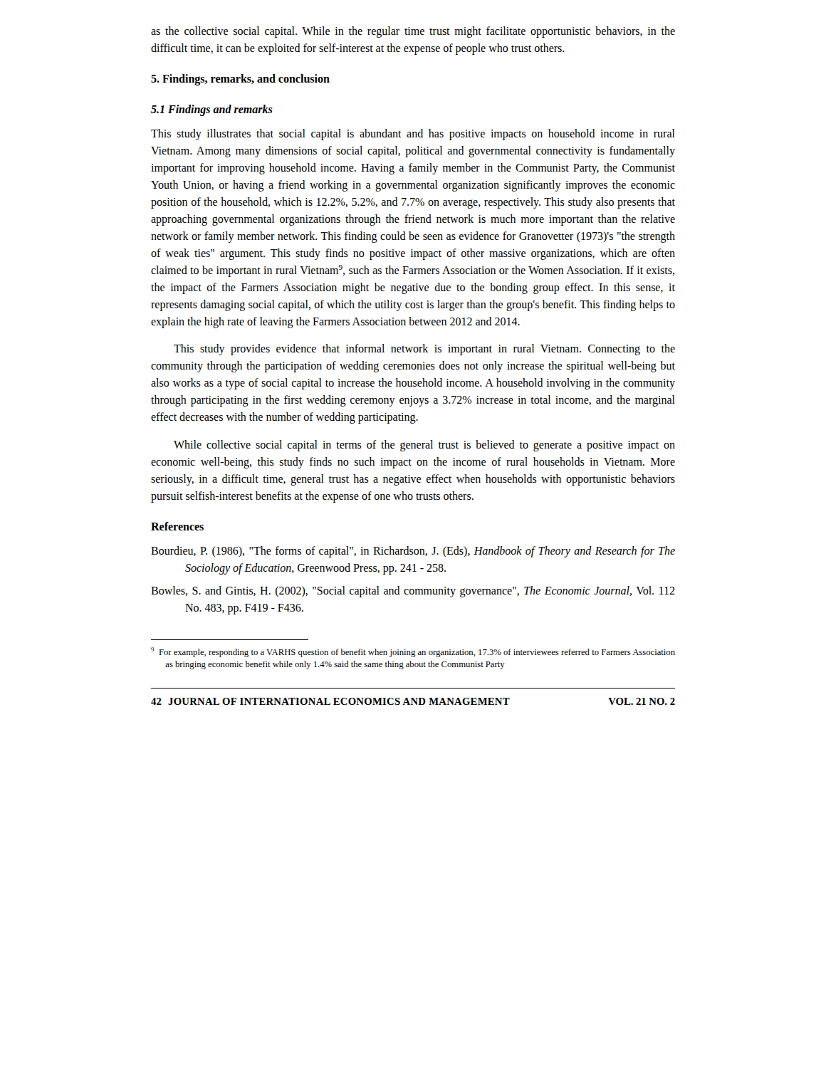as the collective social capital. While in the regular time trust might facilitate opportunistic behaviors, in the difficult time, it can be exploited for self-interest at the expense of people who trust others.
5. Findings, remarks, and conclusion
5.1 Findings and remarks
This study illustrates that social capital is abundant and has positive impacts on household income in rural Vietnam. Among many dimensions of social capital, political and governmental connectivity is fundamentally important for improving household income. Having a family member in the Communist Party, the Communist Youth Union, or having a friend working in a governmental organization significantly improves the economic position of the household, which is 12.2%, 5.2%, and 7.7% on average, respectively. This study also presents that approaching governmental organizations through the friend network is much more important than the relative network or family member network. This finding could be seen as evidence for Granovetter (1973)'s "the strength of weak ties" argument. This study finds no positive impact of other massive organizations, which are often claimed to be important in rural Vietnam9, such as the Farmers Association or the Women Association. If it exists, the impact of the Farmers Association might be negative due to the bonding group effect. In this sense, it represents damaging social capital, of which the utility cost is larger than the group's benefit. This finding helps to explain the high rate of leaving the Farmers Association between 2012 and 2014.
This study provides evidence that informal network is important in rural Vietnam. Connecting to the community through the participation of wedding ceremonies does not only increase the spiritual well-being but also works as a type of social capital to increase the household income. A household involving in the community through participating in the first wedding ceremony enjoys a 3.72% increase in total income, and the marginal effect decreases with the number of wedding participating.
While collective social capital in terms of the general trust is believed to generate a positive impact on economic well-being, this study finds no such impact on the income of rural households in Vietnam. More seriously, in a difficult time, general trust has a negative effect when households with opportunistic behaviors pursuit selfish-interest benefits at the expense of one who trusts others.
References
Bourdieu, P. (1986), "The forms of capital", in Richardson, J. (Eds), Handbook of Theory and Research for The Sociology of Education, Greenwood Press, pp. 241 - 258.
Bowles, S. and Gintis, H. (2002), "Social capital and community governance", The Economic Journal, Vol. 112 No. 483, pp. F419 - F436.
9 For example, responding to a VARHS question of benefit when joining an organization, 17.3% of interviewees referred to Farmers Association as bringing economic benefit while only 1.4% said the same thing about the Communist Party
42 JOURNAL OF INTERNATIONAL ECONOMICS AND MANAGEMENT
VOL. 21 NO. 2